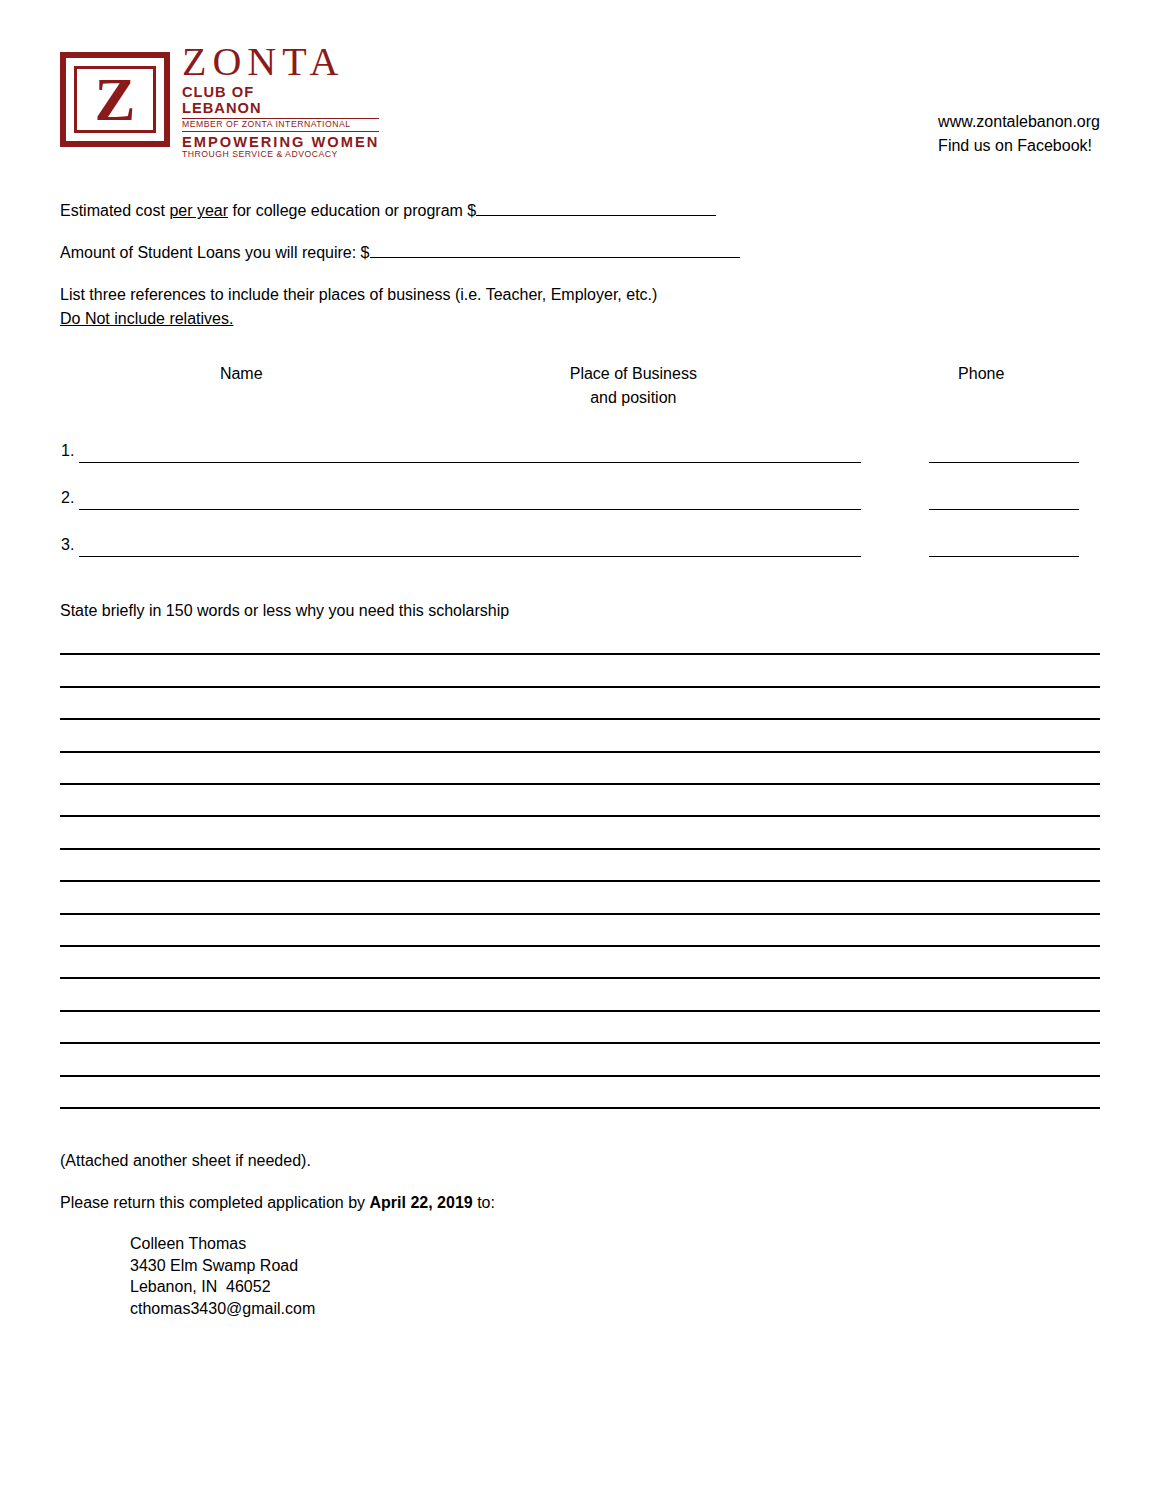Z
ZONTA
CLUB OF
LEBANON
MEMBER OF ZONTA INTERNATIONAL
EMPOWERING WOMEN
THROUGH SERVICE & ADVOCACY
www.zontalebanon.org
Find us on Facebook!
Estimated cost per year for college education or program $
Amount of Student Loans you will require: $
List three references to include their places of business (i.e. Teacher, Employer, etc.)
Do Not include relatives.
| | Name | Place of Business and position | Phone |
| --- | --- | --- | --- |
| 1. | | |
| 2. | | |
| 3. | | |
State briefly in 150 words or less why you need this scholarship
(Attached another sheet if needed).
Please return this completed application by April 22, 2019 to:
Colleen Thomas
3430 Elm Swamp Road
Lebanon, IN 46052
cthomas3430@gmail.com